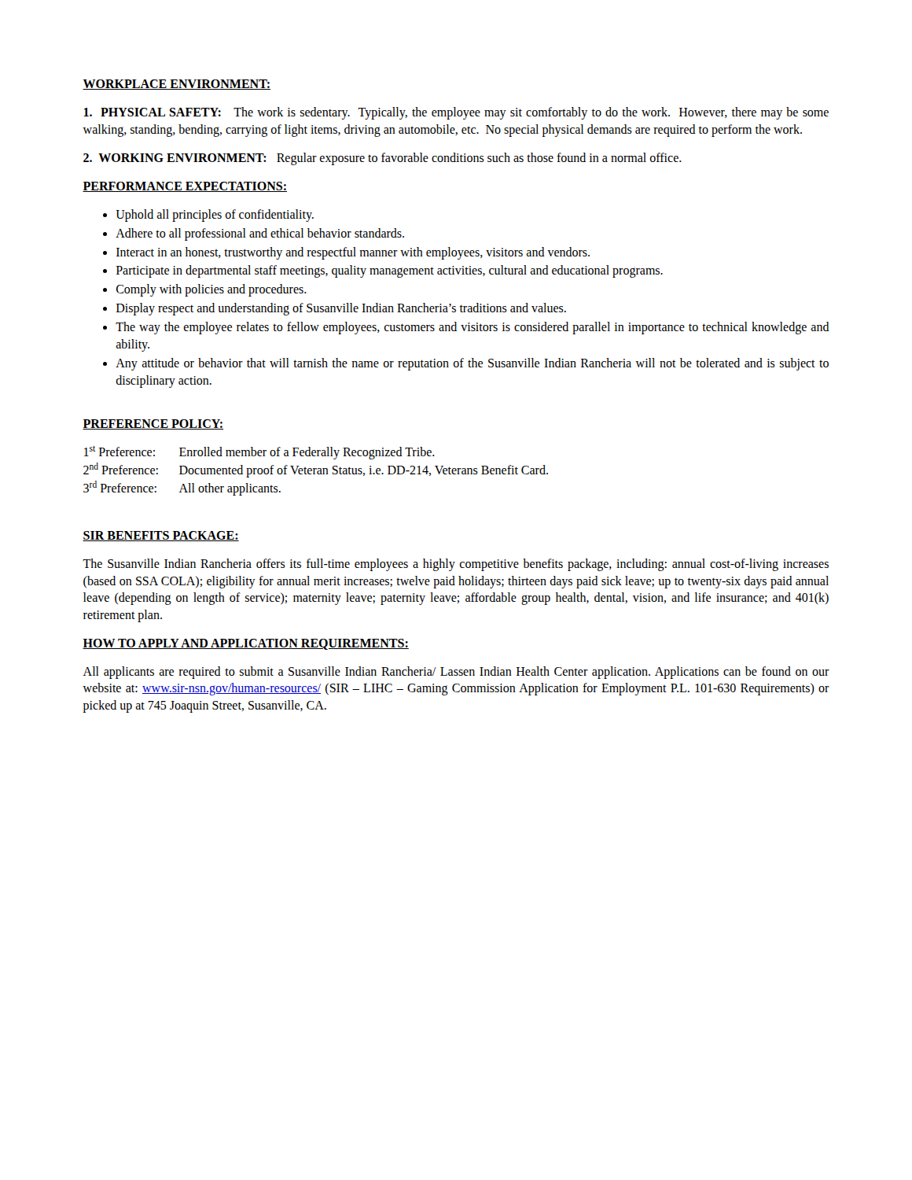WORKPLACE ENVIRONMENT:
1. PHYSICAL SAFETY: The work is sedentary. Typically, the employee may sit comfortably to do the work. However, there may be some walking, standing, bending, carrying of light items, driving an automobile, etc. No special physical demands are required to perform the work.
2. WORKING ENVIRONMENT: Regular exposure to favorable conditions such as those found in a normal office.
PERFORMANCE EXPECTATIONS:
Uphold all principles of confidentiality.
Adhere to all professional and ethical behavior standards.
Interact in an honest, trustworthy and respectful manner with employees, visitors and vendors.
Participate in departmental staff meetings, quality management activities, cultural and educational programs.
Comply with policies and procedures.
Display respect and understanding of Susanville Indian Rancheria’s traditions and values.
The way the employee relates to fellow employees, customers and visitors is considered parallel in importance to technical knowledge and ability.
Any attitude or behavior that will tarnish the name or reputation of the Susanville Indian Rancheria will not be tolerated and is subject to disciplinary action.
PREFERENCE POLICY:
| 1 st Preference: | Enrolled member of a Federally Recognized Tribe. |
| 2 nd Preference: | Documented proof of Veteran Status, i.e. DD-214, Veterans Benefit Card. |
| 3 rd Preference: | All other applicants. |
SIR BENEFITS PACKAGE:
The Susanville Indian Rancheria offers its full-time employees a highly competitive benefits package, including: annual cost-of-living increases (based on SSA COLA); eligibility for annual merit increases; twelve paid holidays; thirteen days paid sick leave; up to twenty-six days paid annual leave (depending on length of service); maternity leave; paternity leave; affordable group health, dental, vision, and life insurance; and 401(k) retirement plan.
HOW TO APPLY AND APPLICATION REQUIREMENTS:
All applicants are required to submit a Susanville Indian Rancheria/ Lassen Indian Health Center application. Applications can be found on our website at: www.sir-nsn.gov/human-resources/ (SIR – LIHC – Gaming Commission Application for Employment P.L. 101-630 Requirements) or picked up at 745 Joaquin Street, Susanville, CA.